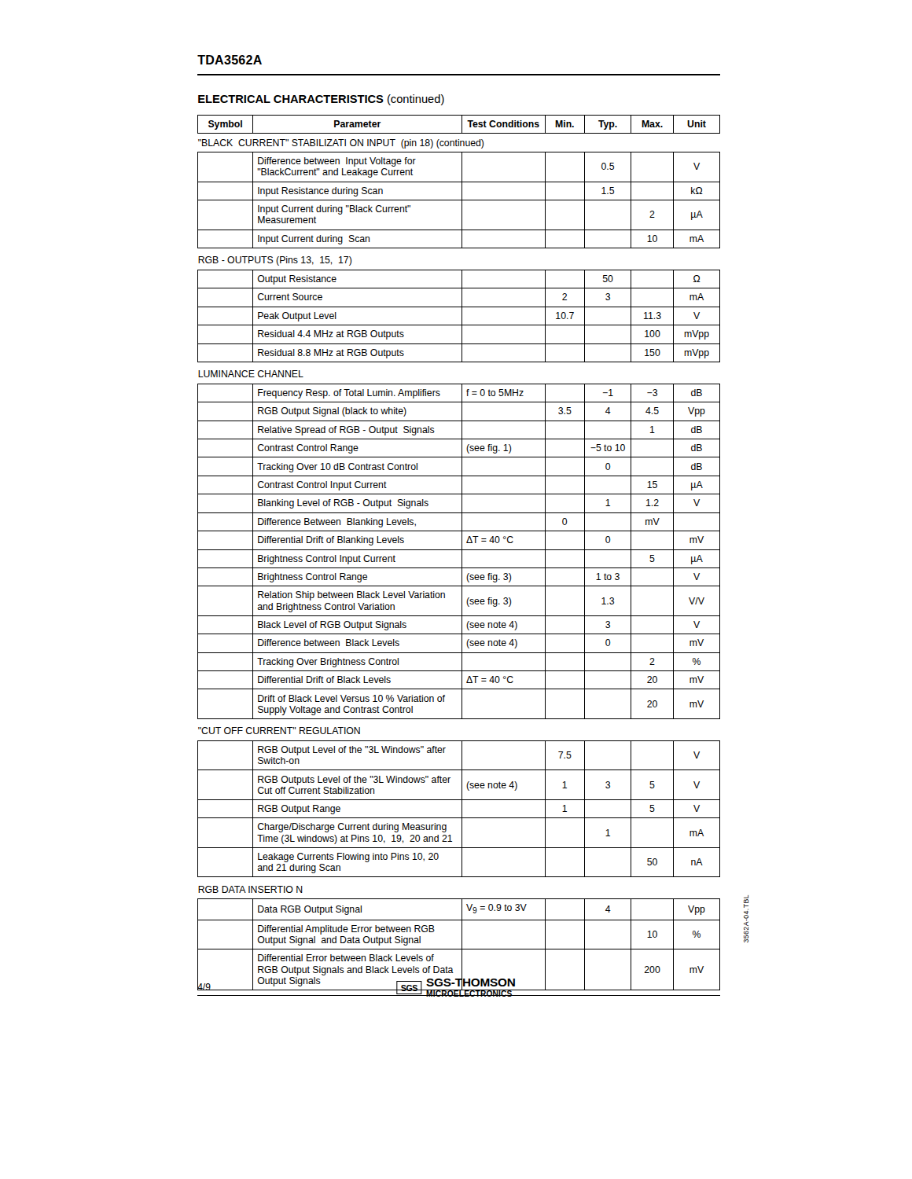TDA3562A
ELECTRICAL CHARACTERISTICS (continued)
| Symbol | Parameter | Test Conditions | Min. | Typ. | Max. | Unit |
| --- | --- | --- | --- | --- | --- | --- |
| "BLACK CURRENT" STABILIZATI ON INPUT (pin 18) (continued) |
| | Difference between Input Voltage for "BlackCurrent" and Leakage Current | | | 0.5 | | V |
| | Input Resistance during Scan | | | 1.5 | | kΩ |
| | Input Current during "Black Current" Measurement | | | | 2 | µA |
| | Input Current during Scan | | | | 10 | mA |
| RGB - OUTPUTS (Pins 13, 15, 17) |
| | Output Resistance | | | 50 | | Ω |
| | Current Source | | 2 | 3 | | mA |
| | Peak Output Level | | 10.7 | | 11.3 | V |
| | Residual 4.4 MHz at RGB Outputs | | | | 100 | mVpp |
| | Residual 8.8 MHz at RGB Outputs | | | | 150 | mVpp |
| LUMINANCE CHANNEL |
| | Frequency Resp. of Total Lumin. Amplifiers | f = 0 to 5MHz | | −1 | −3 | dB |
| | RGB Output Signal (black to white) | | 3.5 | 4 | 4.5 | Vpp |
| | Relative Spread of RGB - Output Signals | | | | 1 | dB |
| | Contrast Control Range | (see fig. 1) | | −5 to 10 | | dB |
| | Tracking Over 10 dB Contrast Control | | | 0 | | dB |
| | Contrast Control Input Current | | | | 15 | µA |
| | Blanking Level of RGB - Output Signals | | | 1 | 1.2 | V |
| | Difference Between Blanking Levels, | | 0 | | mV | |
| | Differential Drift of Blanking Levels | ΔT = 40 °C | | 0 | | mV |
| | Brightness Control Input Current | | | | 5 | µA |
| | Brightness Control Range | (see fig. 3) | | 1 to 3 | | V |
| | Relation Ship between Black Level Variation and Brightness Control Variation | (see fig. 3) | | 1.3 | | V/V |
| | Black Level of RGB Output Signals | (see note 4) | | 3 | | V |
| | Difference between Black Levels | (see note 4) | | 0 | | mV |
| | Tracking Over Brightness Control | | | | 2 | % |
| | Differential Drift of Black Levels | ΔT = 40 °C | | | 20 | mV |
| | Drift of Black Level Versus 10 % Variation of Supply Voltage and Contrast Control | | | | 20 | mV |
| "CUT OFF CURRENT" REGULATION |
| | RGB Output Level of the "3L Windows" after Switch-on | | 7.5 | | | V |
| | RGB Outputs Level of the "3L Windows" after Cut off Current Stabilization | (see note 4) | 1 | 3 | 5 | V |
| | RGB Output Range | | 1 | | 5 | V |
| | Charge/Discharge Current during Measuring Time (3L windows) at Pins 10, 19, 20 and 21 | | | 1 | | mA |
| | Leakage Currents Flowing into Pins 10, 20 and 21 during Scan | | | | 50 | nA |
| RGB DATA INSERTIO N |
| | Data RGB Output Signal | V 9 = 0.9 to 3V | | 4 | | Vpp |
| | Differential Amplitude Error between RGB Output Signal and Data Output Signal | | | | 10 | % |
| | Differential Error between Black Levels of RGB Output Signals and Black Levels of Data Output Signals | | | | 200 | mV |
3562A-04.TBL
4/9
SGS SGS-THOMSON
MICROELECTRONICS